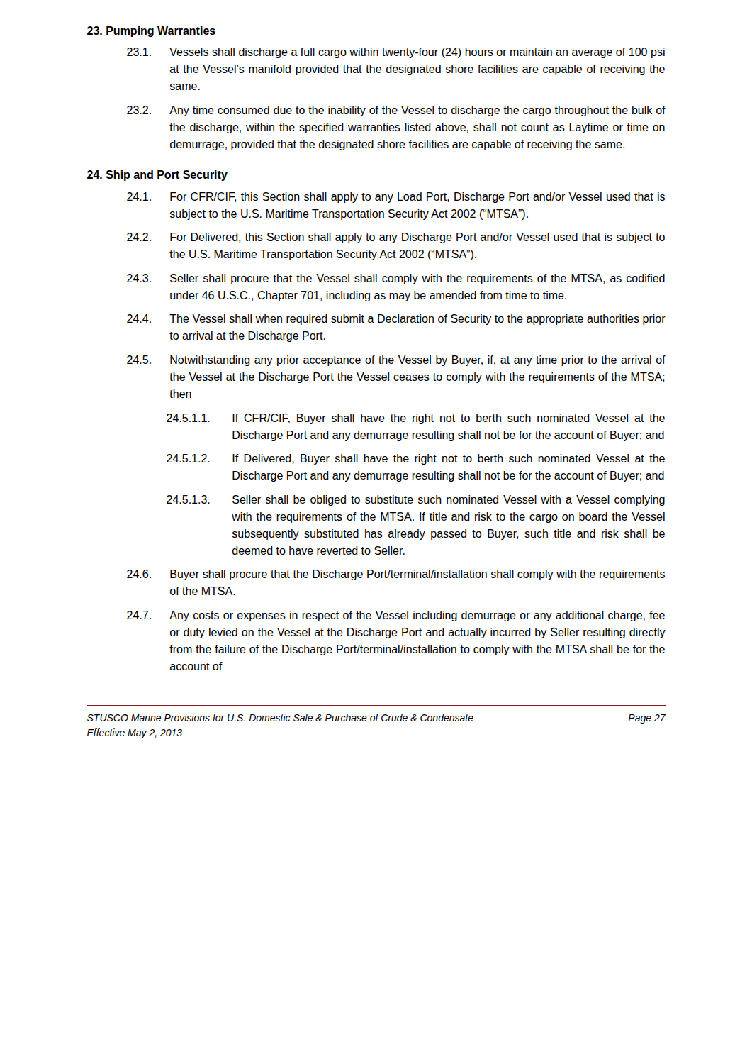23. Pumping Warranties
23.1. Vessels shall discharge a full cargo within twenty-four (24) hours or maintain an average of 100 psi at the Vessel’s manifold provided that the designated shore facilities are capable of receiving the same.
23.2. Any time consumed due to the inability of the Vessel to discharge the cargo throughout the bulk of the discharge, within the specified warranties listed above, shall not count as Laytime or time on demurrage, provided that the designated shore facilities are capable of receiving the same.
24. Ship and Port Security
24.1. For CFR/CIF, this Section shall apply to any Load Port, Discharge Port and/or Vessel used that is subject to the U.S. Maritime Transportation Security Act 2002 (“MTSA”).
24.2. For Delivered, this Section shall apply to any Discharge Port and/or Vessel used that is subject to the U.S. Maritime Transportation Security Act 2002 (“MTSA”).
24.3. Seller shall procure that the Vessel shall comply with the requirements of the MTSA, as codified under 46 U.S.C., Chapter 701, including as may be amended from time to time.
24.4. The Vessel shall when required submit a Declaration of Security to the appropriate authorities prior to arrival at the Discharge Port.
24.5. Notwithstanding any prior acceptance of the Vessel by Buyer, if, at any time prior to the arrival of the Vessel at the Discharge Port the Vessel ceases to comply with the requirements of the MTSA; then
24.5.1.1. If CFR/CIF, Buyer shall have the right not to berth such nominated Vessel at the Discharge Port and any demurrage resulting shall not be for the account of Buyer; and
24.5.1.2. If Delivered, Buyer shall have the right not to berth such nominated Vessel at the Discharge Port and any demurrage resulting shall not be for the account of Buyer; and
24.5.1.3. Seller shall be obliged to substitute such nominated Vessel with a Vessel complying with the requirements of the MTSA. If title and risk to the cargo on board the Vessel subsequently substituted has already passed to Buyer, such title and risk shall be deemed to have reverted to Seller.
24.6. Buyer shall procure that the Discharge Port/terminal/installation shall comply with the requirements of the MTSA.
24.7. Any costs or expenses in respect of the Vessel including demurrage or any additional charge, fee or duty levied on the Vessel at the Discharge Port and actually incurred by Seller resulting directly from the failure of the Discharge Port/terminal/installation to comply with the MTSA shall be for the account of
STUSCO Marine Provisions for U.S. Domestic Sale & Purchase of Crude & Condensate
Effective May 2, 2013
Page 27